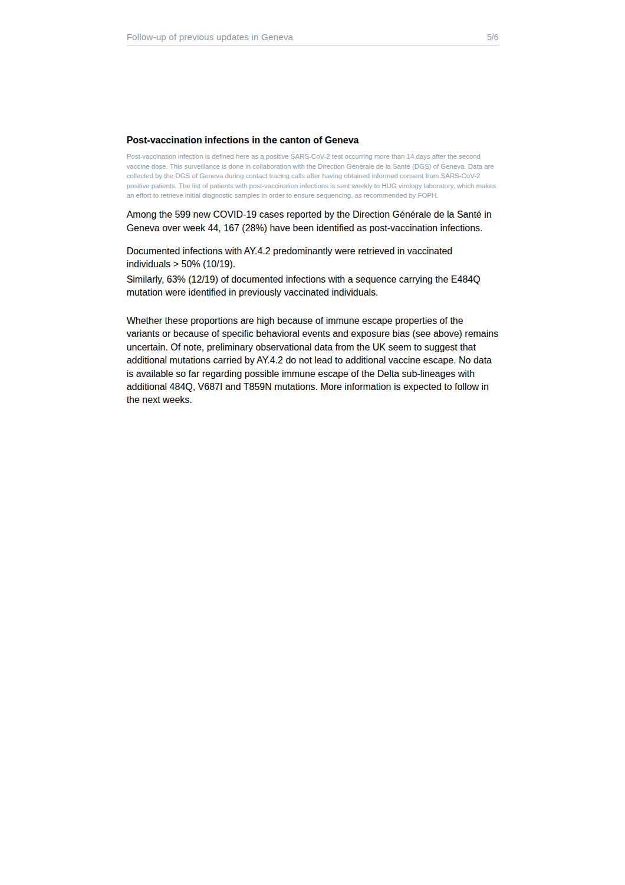Follow-up of previous updates in Geneva 5/6
Post-vaccination infections in the canton of Geneva
Post-vaccination infection is defined here as a positive SARS-CoV-2 test occurring more than 14 days after the second vaccine dose. This surveillance is done in collaboration with the Direction Générale de la Santé (DGS) of Geneva. Data are collected by the DGS of Geneva during contact tracing calls after having obtained informed consent from SARS-CoV-2 positive patients. The list of patients with post-vaccination infections is sent weekly to HUG virology laboratory, which makes an effort to retrieve initial diagnostic samples in order to ensure sequencing, as recommended by FOPH.
Among the 599 new COVID-19 cases reported by the Direction Générale de la Santé in Geneva over week 44, 167 (28%) have been identified as post-vaccination infections.
Documented infections with AY.4.2 predominantly were retrieved in vaccinated individuals > 50% (10/19).
Similarly, 63% (12/19) of documented infections with a sequence carrying the E484Q mutation were identified in previously vaccinated individuals.
Whether these proportions are high because of immune escape properties of the variants or because of specific behavioral events and exposure bias (see above) remains uncertain. Of note, preliminary observational data from the UK seem to suggest that additional mutations carried by AY.4.2 do not lead to additional vaccine escape. No data is available so far regarding possible immune escape of the Delta sub-lineages with additional 484Q, V687I and T859N mutations. More information is expected to follow in the next weeks.